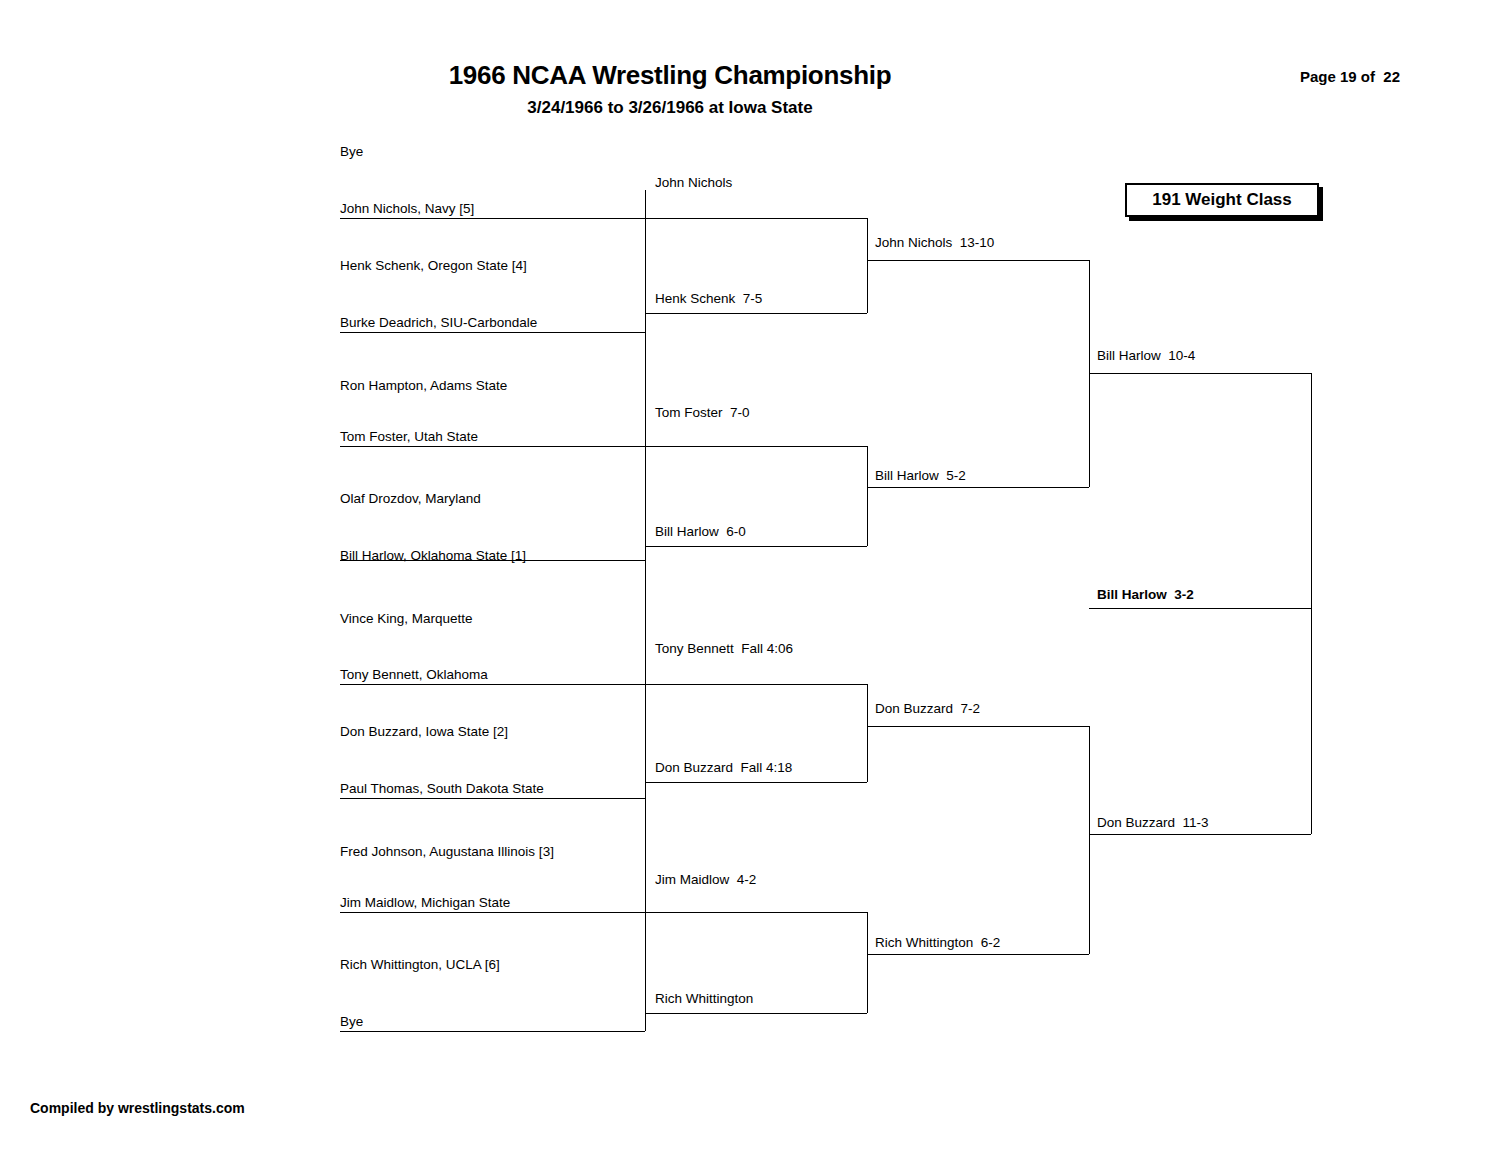1966 NCAA Wrestling Championship
3/24/1966 to 3/26/1966 at Iowa State
Page 19 of 22
191 Weight Class
============================================================ ROUND 1 : entrant names (left column) ============================================================
Bye
John Nichols, Navy [5]
Henk Schenk, Oregon State [4]
Burke Deadrich, SIU-Carbondale
Ron Hampton, Adams State
Tom Foster, Utah State
Olaf Drozdov, Maryland
Bill Harlow, Oklahoma State [1]
Vince King, Marquette
Tony Bennett, Oklahoma
Don Buzzard, Iowa State [2]
Paul Thomas, South Dakota State
Fred Johnson, Augustana Illinois [3]
Jim Maidlow, Michigan State
Rich Whittington, UCLA [6]
Bye
============================================================ ROUND 2 : winners (second column) ============================================================
John Nichols
Henk Schenk 7-5
Tom Foster 7-0
Bill Harlow 6-0
Tony Bennett Fall 4:06
Don Buzzard Fall 4:18
Jim Maidlow 4-2
Rich Whittington
============================================================ ROUND 3 : semifinal feeders (third column) ============================================================
John Nichols 13-10
Bill Harlow 5-2
Don Buzzard 7-2
Rich Whittington 6-2
============================================================ ROUND 4 : finalists (fourth column) ============================================================
Bill Harlow 10-4
Don Buzzard 11-3
============================================================ CHAMPION ============================================================
Bill Harlow 3-2
Compiled by wrestlingstats.com